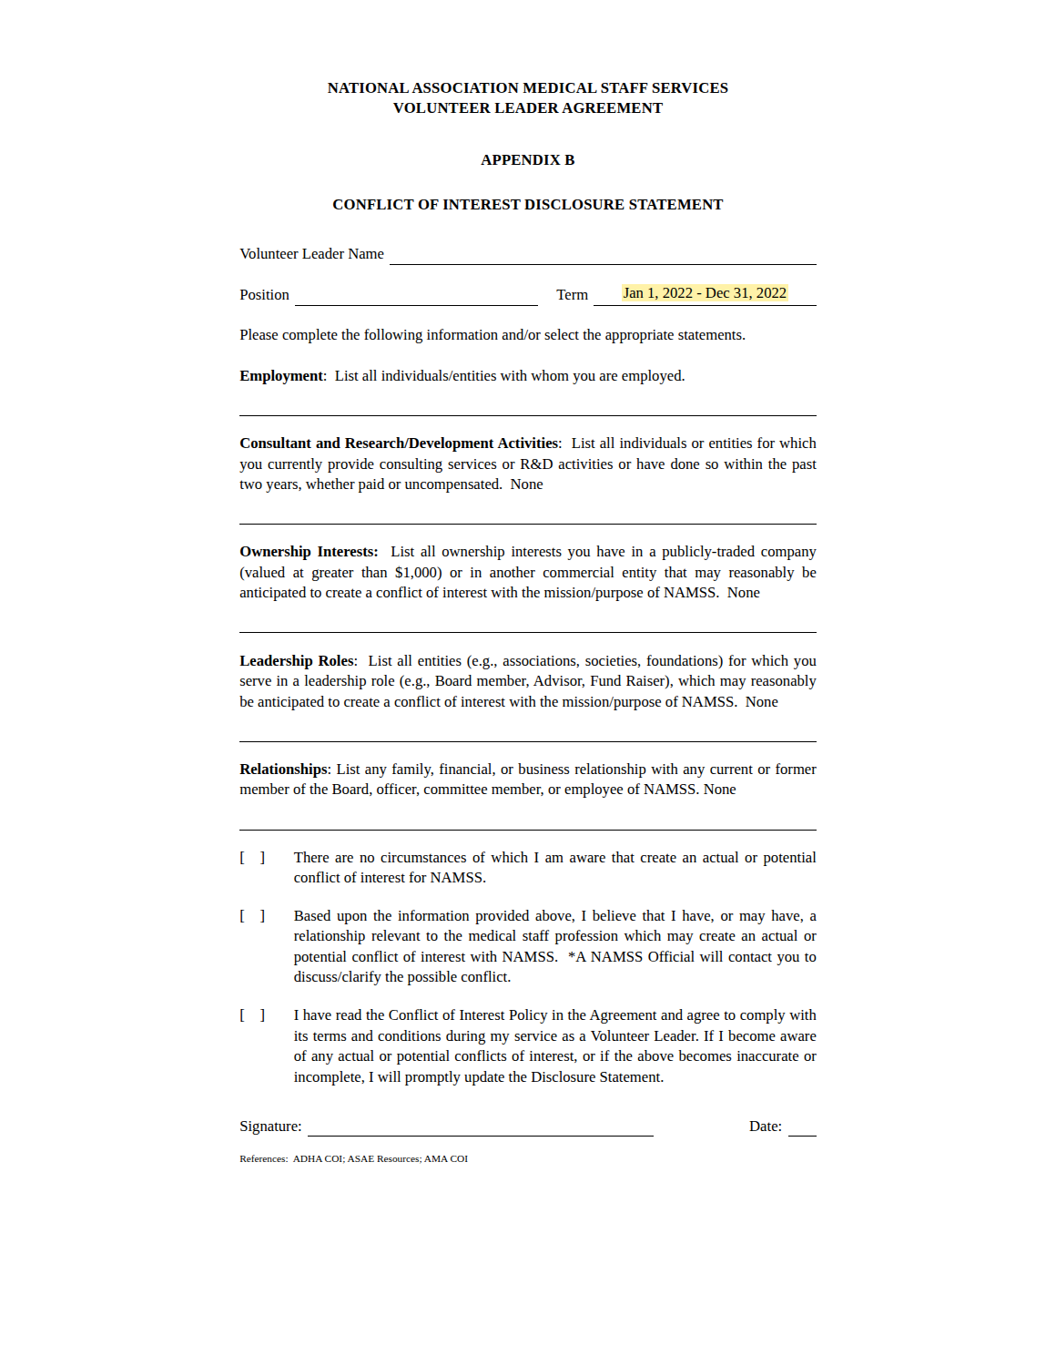NATIONAL ASSOCIATION MEDICAL STAFF SERVICES
VOLUNTEER LEADER AGREEMENT
APPENDIX B
CONFLICT OF INTEREST DISCLOSURE STATEMENT
Volunteer Leader Name
Position Term Jan 1, 2022 - Dec 31, 2022
Please complete the following information and/or select the appropriate statements.
Employment: List all individuals/entities with whom you are employed.
Consultant and Research/Development Activities: List all individuals or entities for which you currently provide consulting services or R&D activities or have done so within the past two years, whether paid or uncompensated. None
Ownership Interests: List all ownership interests you have in a publicly-traded company (valued at greater than $1,000) or in another commercial entity that may reasonably be anticipated to create a conflict of interest with the mission/purpose of NAMSS. None
Leadership Roles: List all entities (e.g., associations, societies, foundations) for which you serve in a leadership role (e.g., Board member, Advisor, Fund Raiser), which may reasonably be anticipated to create a conflict of interest with the mission/purpose of NAMSS. None
Relationships: List any family, financial, or business relationship with any current or former member of the Board, officer, committee member, or employee of NAMSS. None
[ ] There are no circumstances of which I am aware that create an actual or potential conflict of interest for NAMSS.
[ ] Based upon the information provided above, I believe that I have, or may have, a relationship relevant to the medical staff profession which may create an actual or potential conflict of interest with NAMSS. *A NAMSS Official will contact you to discuss/clarify the possible conflict.
[ ] I have read the Conflict of Interest Policy in the Agreement and agree to comply with its terms and conditions during my service as a Volunteer Leader. If I become aware of any actual or potential conflicts of interest, or if the above becomes inaccurate or incomplete, I will promptly update the Disclosure Statement.
Signature: Date:
References: ADHA COI; ASAE Resources; AMA COI